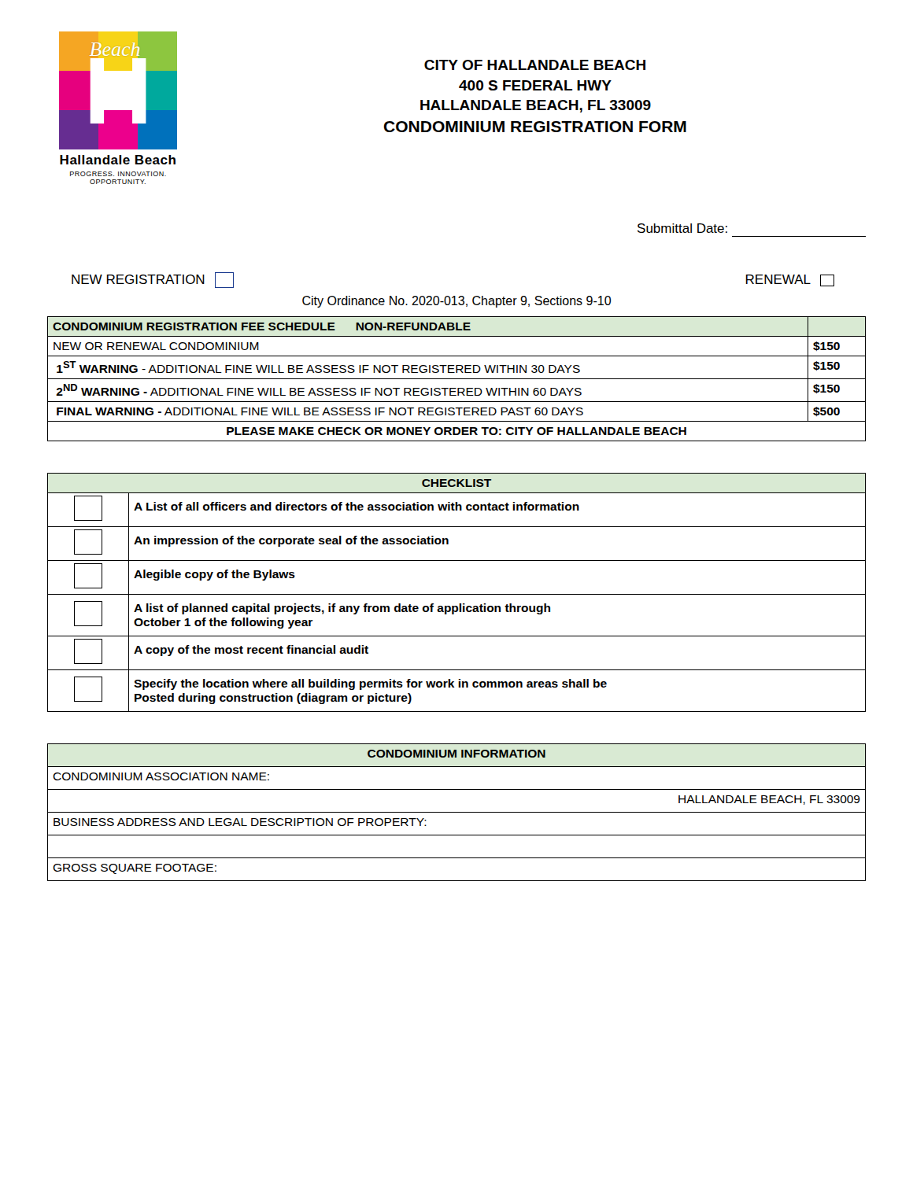H
Beach
Hallandale Beach
PROGRESS. INNOVATION. OPPORTUNITY.
CITY OF HALLANDALE BEACH
400 S FEDERAL HWY
HALLANDALE BEACH, FL 33009
CONDOMINIUM REGISTRATION FORM
Submittal Date:
NEW REGISTRATION RENEWAL
City Ordinance No. 2020-013, Chapter 9, Sections 9-10
| CONDOMINIUM REGISTRATION FEE SCHEDULE NON-REFUNDABLE | |
| NEW OR RENEWAL CONDOMINIUM | $150 |
| 1 ST WARNING - ADDITIONAL FINE WILL BE ASSESS IF NOT REGISTERED WITHIN 30 DAYS | $150 |
| 2 ND WARNING - ADDITIONAL FINE WILL BE ASSESS IF NOT REGISTERED WITHIN 60 DAYS | $150 |
| FINAL WARNING - ADDITIONAL FINE WILL BE ASSESS IF NOT REGISTERED PAST 60 DAYS | $500 |
| PLEASE MAKE CHECK OR MONEY ORDER TO: CITY OF HALLANDALE BEACH |
| CHECKLIST |
| | A List of all officers and directors of the association with contact information |
| | An impression of the corporate seal of the association |
| | Alegible copy of the Bylaws |
| | A list of planned capital projects, if any from date of application through October 1 of the following year |
| | A copy of the most recent financial audit |
| | Specify the location where all building permits for work in common areas shall be Posted during construction (diagram or picture) |
| CONDOMINIUM INFORMATION |
| CONDOMINIUM ASSOCIATION NAME: |
| HALLANDALE BEACH, FL 33009 |
| BUSINESS ADDRESS AND LEGAL DESCRIPTION OF PROPERTY: |
| GROSS SQUARE FOOTAGE: |